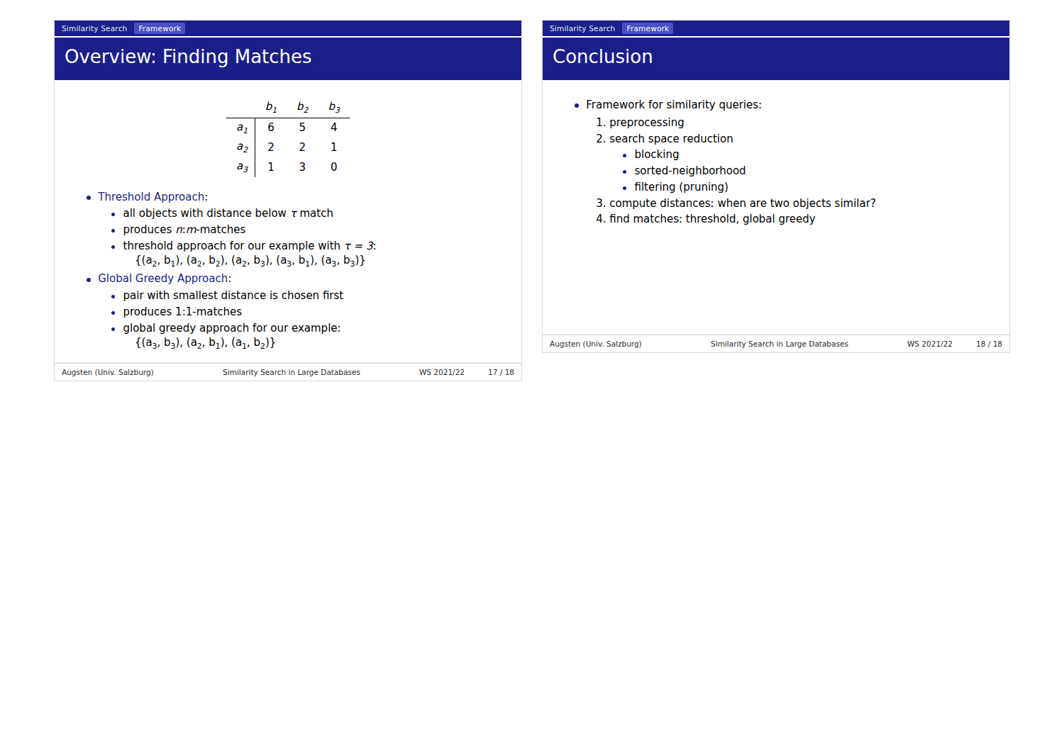Similarity Search Framework
Overview: Finding Matches
| | b 1 | b 2 | b 3 |
| --- | --- | --- | --- |
| a 1 | 6 | 5 | 4 |
| a 2 | 2 | 2 | 1 |
| a 3 | 1 | 3 | 0 |
Threshold Approach:
all objects with distance below τ match
produces n:m-matches
threshold approach for our example with τ = 3:
{(a2, b1), (a2, b2), (a2, b3), (a3, b1), (a3, b3)}
Global Greedy Approach:
pair with smallest distance is chosen first
produces 1:1-matches
global greedy approach for our example:
{(a3, b3), (a2, b1), (a1, b2)}
Augsten (Univ. Salzburg) Similarity Search in Large Databases WS 2021/22 17 / 18
Similarity Search Framework
Conclusion
Framework for similarity queries:
preprocessing
search space reduction
blocking
sorted-neighborhood
filtering (pruning)
compute distances: when are two objects similar?
find matches: threshold, global greedy
Augsten (Univ. Salzburg) Similarity Search in Large Databases WS 2021/22 18 / 18